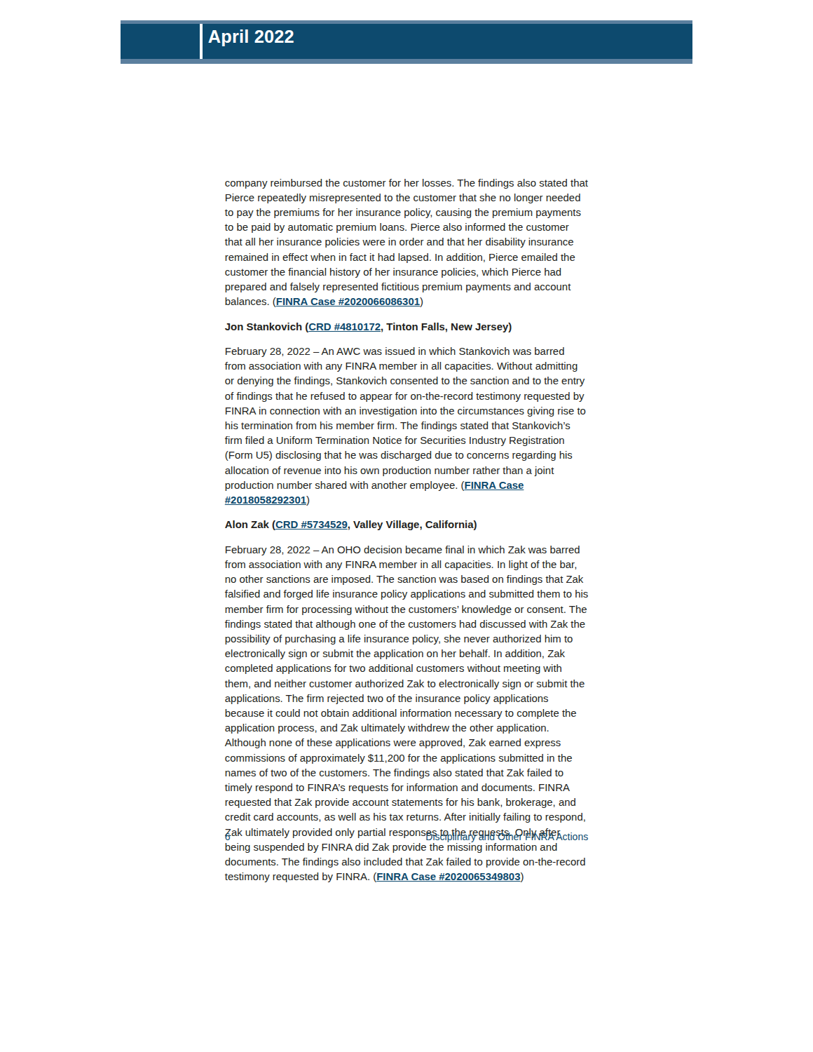April 2022
company reimbursed the customer for her losses. The findings also stated that Pierce repeatedly misrepresented to the customer that she no longer needed to pay the premiums for her insurance policy, causing the premium payments to be paid by automatic premium loans. Pierce also informed the customer that all her insurance policies were in order and that her disability insurance remained in effect when in fact it had lapsed. In addition, Pierce emailed the customer the financial history of her insurance policies, which Pierce had prepared and falsely represented fictitious premium payments and account balances. (FINRA Case #2020066086301)
Jon Stankovich (CRD #4810172, Tinton Falls, New Jersey)
February 28, 2022 – An AWC was issued in which Stankovich was barred from association with any FINRA member in all capacities. Without admitting or denying the findings, Stankovich consented to the sanction and to the entry of findings that he refused to appear for on-the-record testimony requested by FINRA in connection with an investigation into the circumstances giving rise to his termination from his member firm. The findings stated that Stankovich’s firm filed a Uniform Termination Notice for Securities Industry Registration (Form U5) disclosing that he was discharged due to concerns regarding his allocation of revenue into his own production number rather than a joint production number shared with another employee. (FINRA Case #2018058292301)
Alon Zak (CRD #5734529, Valley Village, California)
February 28, 2022 – An OHO decision became final in which Zak was barred from association with any FINRA member in all capacities. In light of the bar, no other sanctions are imposed. The sanction was based on findings that Zak falsified and forged life insurance policy applications and submitted them to his member firm for processing without the customers’ knowledge or consent. The findings stated that although one of the customers had discussed with Zak the possibility of purchasing a life insurance policy, she never authorized him to electronically sign or submit the application on her behalf. In addition, Zak completed applications for two additional customers without meeting with them, and neither customer authorized Zak to electronically sign or submit the applications. The firm rejected two of the insurance policy applications because it could not obtain additional information necessary to complete the application process, and Zak ultimately withdrew the other application. Although none of these applications were approved, Zak earned express commissions of approximately $11,200 for the applications submitted in the names of two of the customers. The findings also stated that Zak failed to timely respond to FINRA’s requests for information and documents. FINRA requested that Zak provide account statements for his bank, brokerage, and credit card accounts, as well as his tax returns. After initially failing to respond, Zak ultimately provided only partial responses to the requests. Only after being suspended by FINRA did Zak provide the missing information and documents. The findings also included that Zak failed to provide on-the-record testimony requested by FINRA. (FINRA Case #2020065349803)
6 Disciplinary and Other FINRA Actions